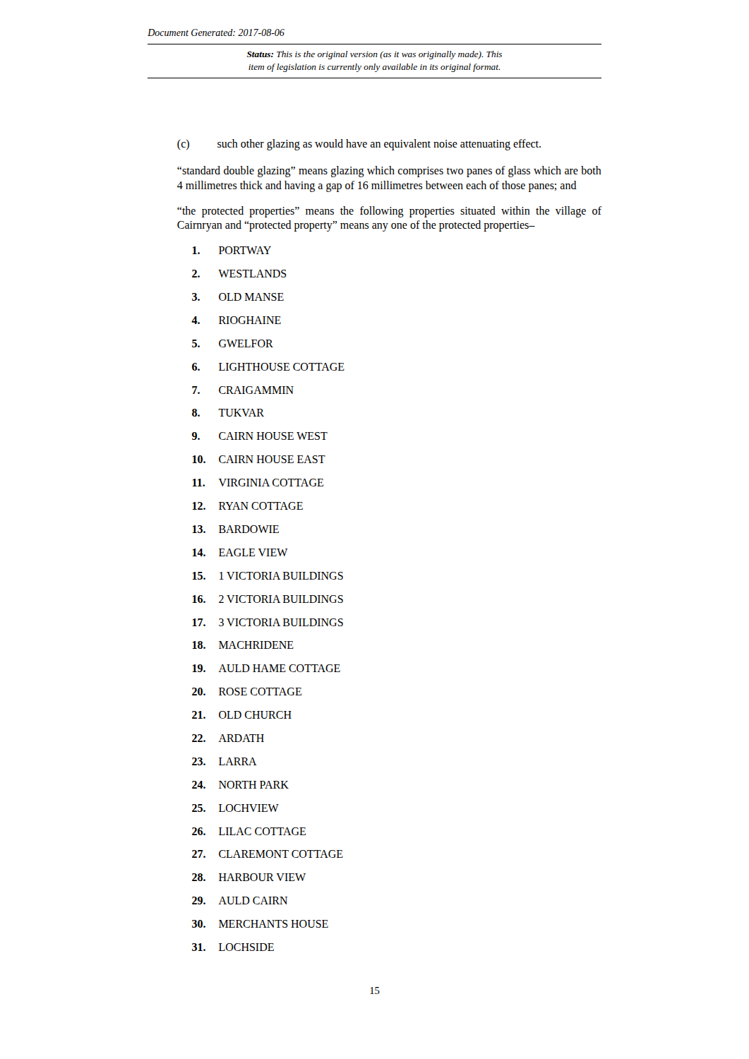Document Generated: 2017-08-06
Status: This is the original version (as it was originally made). This
item of legislation is currently only available in its original format.
(c)
such other glazing as would have an equivalent noise attenuating effect.
“standard double glazing” means glazing which comprises two panes of glass which are both 4 millimetres thick and having a gap of 16 millimetres between each of those panes; and
“the protected properties” means the following properties situated within the village of Cairnryan and “protected property” means any one of the protected properties–
PORTWAY
WESTLANDS
OLD MANSE
RIOGHAINE
GWELFOR
LIGHTHOUSE COTTAGE
CRAIGAMMIN
TUKVAR
CAIRN HOUSE WEST
CAIRN HOUSE EAST
VIRGINIA COTTAGE
RYAN COTTAGE
BARDOWIE
EAGLE VIEW
1 VICTORIA BUILDINGS
2 VICTORIA BUILDINGS
3 VICTORIA BUILDINGS
MACHRIDENE
AULD HAME COTTAGE
ROSE COTTAGE
OLD CHURCH
ARDATH
LARRA
NORTH PARK
LOCHVIEW
LILAC COTTAGE
CLAREMONT COTTAGE
HARBOUR VIEW
AULD CAIRN
MERCHANTS HOUSE
LOCHSIDE
15